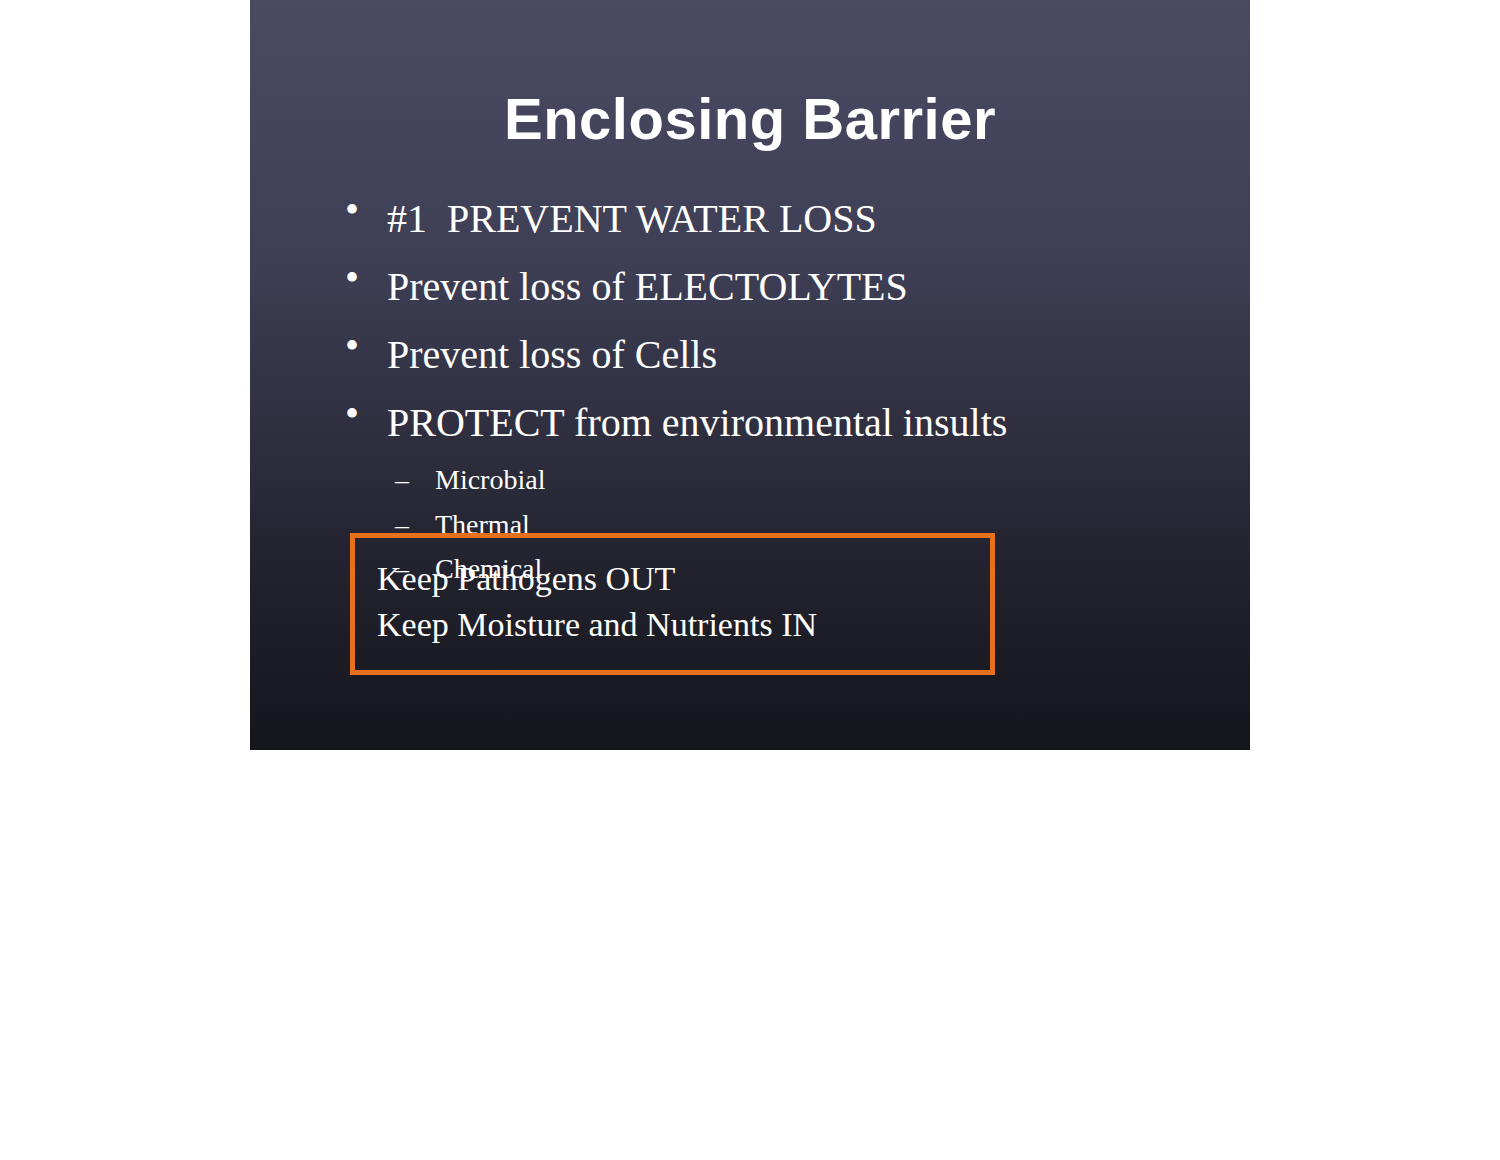Enclosing Barrier
#1 PREVENT WATER LOSS
Prevent loss of ELECTOLYTES
Prevent loss of Cells
PROTECT from environmental insults
Microbial
Thermal
Chemical
Keep Pathogens OUT
Keep Moisture and Nutrients IN